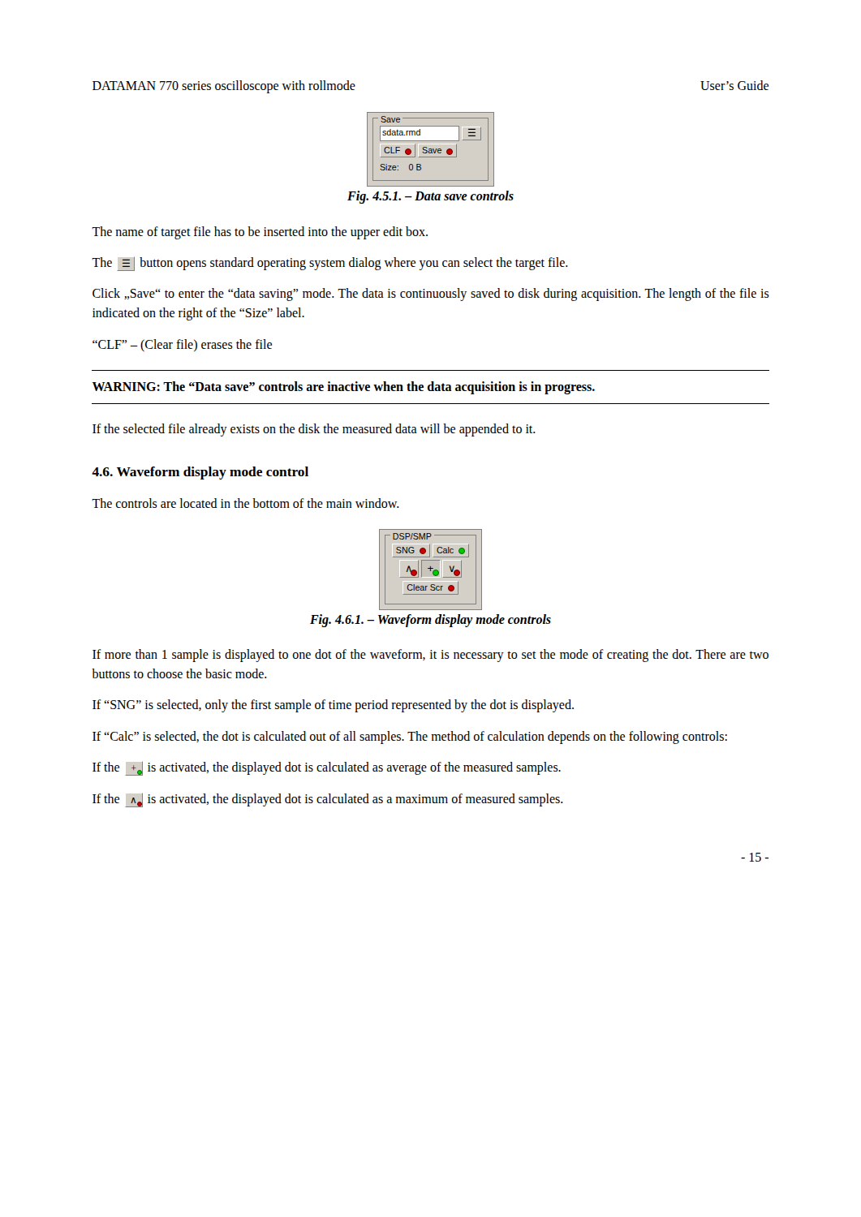DATAMAN 770 series oscilloscope with rollmode User’s Guide
Save
sdata.rmd ☰
CLF Save
Size: 0 B
Fig. 4.5.1. – Data save controls
The name of target file has to be inserted into the upper edit box.
The ☰ button opens standard operating system dialog where you can select the target file.
Click „Save“ to enter the “data saving” mode. The data is continuously saved to disk during acquisition. The length of the file is indicated on the right of the “Size” label.
“CLF” – (Clear file) erases the file
WARNING: The “Data save” controls are inactive when the data acquisition is in progress.
If the selected file already exists on the disk the measured data will be appended to it.
4.6. Waveform display mode control
The controls are located in the bottom of the main window.
DSP/SMP
SNG Calc
∧ + ∨
Clear Scr
Fig. 4.6.1. – Waveform display mode controls
If more than 1 sample is displayed to one dot of the waveform, it is necessary to set the mode of creating the dot. There are two buttons to choose the basic mode.
If “SNG” is selected, only the first sample of time period represented by the dot is displayed.
If “Calc” is selected, the dot is calculated out of all samples. The method of calculation depends on the following controls:
If the + is activated, the displayed dot is calculated as average of the measured samples.
If the ∧ is activated, the displayed dot is calculated as a maximum of measured samples.
- 15 -